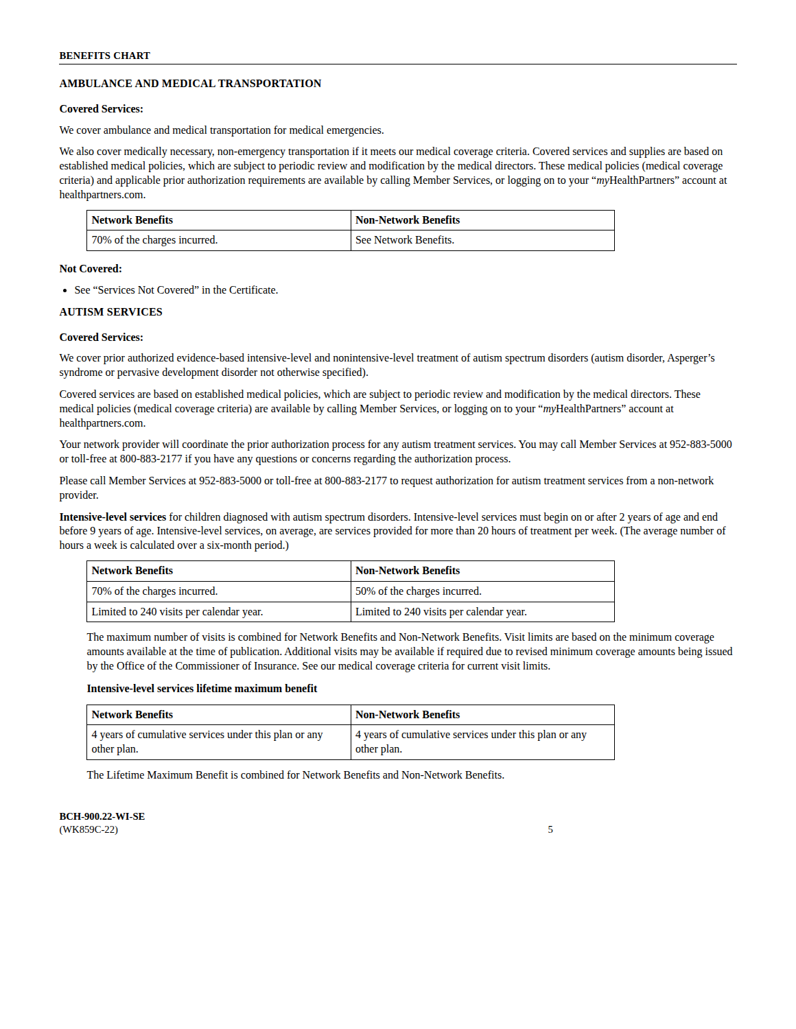BENEFITS CHART
AMBULANCE AND MEDICAL TRANSPORTATION
Covered Services:
We cover ambulance and medical transportation for medical emergencies.
We also cover medically necessary, non-emergency transportation if it meets our medical coverage criteria. Covered services and supplies are based on established medical policies, which are subject to periodic review and modification by the medical directors. These medical policies (medical coverage criteria) and applicable prior authorization requirements are available by calling Member Services, or logging on to your “my HealthPartners” account at healthpartners.com.
| Network Benefits | Non-Network Benefits |
| 70% of the charges incurred. | See Network Benefits. |
Not Covered:
See “Services Not Covered” in the Certificate.
AUTISM SERVICES
Covered Services:
We cover prior authorized evidence-based intensive-level and nonintensive-level treatment of autism spectrum disorders (autism disorder, Asperger’s syndrome or pervasive development disorder not otherwise specified).
Covered services are based on established medical policies, which are subject to periodic review and modification by the medical directors. These medical policies (medical coverage criteria) are available by calling Member Services, or logging on to your “my HealthPartners” account at healthpartners.com.
Your network provider will coordinate the prior authorization process for any autism treatment services. You may call Member Services at 952-883-5000 or toll-free at 800-883-2177 if you have any questions or concerns regarding the authorization process.
Please call Member Services at 952-883-5000 or toll-free at 800-883-2177 to request authorization for autism treatment services from a non-network provider.
Intensive-level services for children diagnosed with autism spectrum disorders. Intensive-level services must begin on or after 2 years of age and end before 9 years of age. Intensive-level services, on average, are services provided for more than 20 hours of treatment per week. (The average number of hours a week is calculated over a six-month period.)
| Network Benefits | Non-Network Benefits |
| 70% of the charges incurred. | 50% of the charges incurred. |
| Limited to 240 visits per calendar year. | Limited to 240 visits per calendar year. |
The maximum number of visits is combined for Network Benefits and Non-Network Benefits. Visit limits are based on the minimum coverage amounts available at the time of publication. Additional visits may be available if required due to revised minimum coverage amounts being issued by the Office of the Commissioner of Insurance. See our medical coverage criteria for current visit limits.
Intensive-level services lifetime maximum benefit
| Network Benefits | Non-Network Benefits |
| 4 years of cumulative services under this plan or any other plan. | 4 years of cumulative services under this plan or any other plan. |
The Lifetime Maximum Benefit is combined for Network Benefits and Non-Network Benefits.
BCH-900.22-WI-SE
(WK859C-22)
5